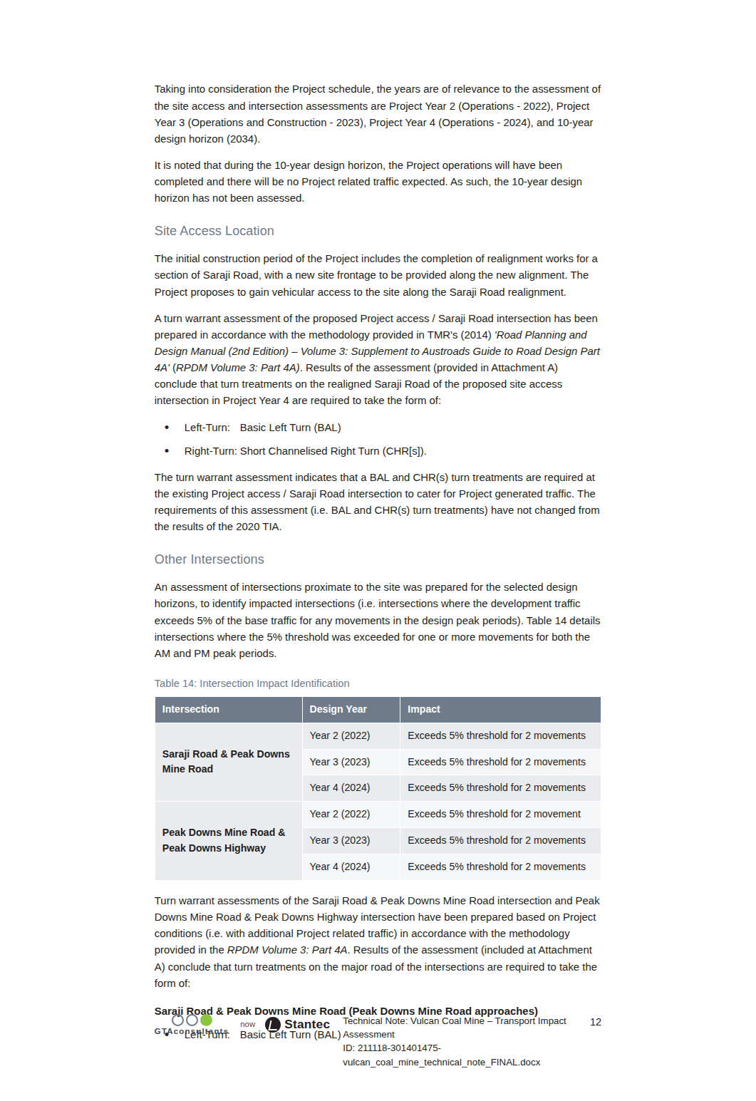Taking into consideration the Project schedule, the years are of relevance to the assessment of the site access and intersection assessments are Project Year 2 (Operations - 2022), Project Year 3 (Operations and Construction - 2023), Project Year 4 (Operations - 2024), and 10-year design horizon (2034).
It is noted that during the 10-year design horizon, the Project operations will have been completed and there will be no Project related traffic expected. As such, the 10-year design horizon has not been assessed.
Site Access Location
The initial construction period of the Project includes the completion of realignment works for a section of Saraji Road, with a new site frontage to be provided along the new alignment. The Project proposes to gain vehicular access to the site along the Saraji Road realignment.
A turn warrant assessment of the proposed Project access / Saraji Road intersection has been prepared in accordance with the methodology provided in TMR's (2014) 'Road Planning and Design Manual (2nd Edition) – Volume 3: Supplement to Austroads Guide to Road Design Part 4A' (RPDM Volume 3: Part 4A). Results of the assessment (provided in Attachment A) conclude that turn treatments on the realigned Saraji Road of the proposed site access intersection in Project Year 4 are required to take the form of:
Left-Turn: Basic Left Turn (BAL)
Right-Turn: Short Channelised Right Turn (CHR[s]).
The turn warrant assessment indicates that a BAL and CHR(s) turn treatments are required at the existing Project access / Saraji Road intersection to cater for Project generated traffic. The requirements of this assessment (i.e. BAL and CHR(s) turn treatments) have not changed from the results of the 2020 TIA.
Other Intersections
An assessment of intersections proximate to the site was prepared for the selected design horizons, to identify impacted intersections (i.e. intersections where the development traffic exceeds 5% of the base traffic for any movements in the design peak periods). Table 14 details intersections where the 5% threshold was exceeded for one or more movements for both the AM and PM peak periods.
Table 14: Intersection Impact Identification
| Intersection | Design Year | Impact |
| --- | --- | --- |
| Saraji Road & Peak Downs Mine Road | Year 2 (2022) | Exceeds 5% threshold for 2 movements |
| Year 3 (2023) | Exceeds 5% threshold for 2 movements |
| Year 4 (2024) | Exceeds 5% threshold for 2 movements |
| Peak Downs Mine Road & Peak Downs Highway | Year 2 (2022) | Exceeds 5% threshold for 2 movement |
| Year 3 (2023) | Exceeds 5% threshold for 2 movements |
| Year 4 (2024) | Exceeds 5% threshold for 2 movements |
Turn warrant assessments of the Saraji Road & Peak Downs Mine Road intersection and Peak Downs Mine Road & Peak Downs Highway intersection have been prepared based on Project conditions (i.e. with additional Project related traffic) in accordance with the methodology provided in the RPDM Volume 3: Part 4A. Results of the assessment (included at Attachment A) conclude that turn treatments on the major road of the intersections are required to take the form of:
Saraji Road & Peak Downs Mine Road (Peak Downs Mine Road approaches)
Left-Turn: Basic Left Turn (BAL)
GTAconsultants
now
Stantec
Technical Note: Vulcan Coal Mine – Transport Impact Assessment
ID: 211118-301401475-
vulcan_coal_mine_technical_note_FINAL.docx
12